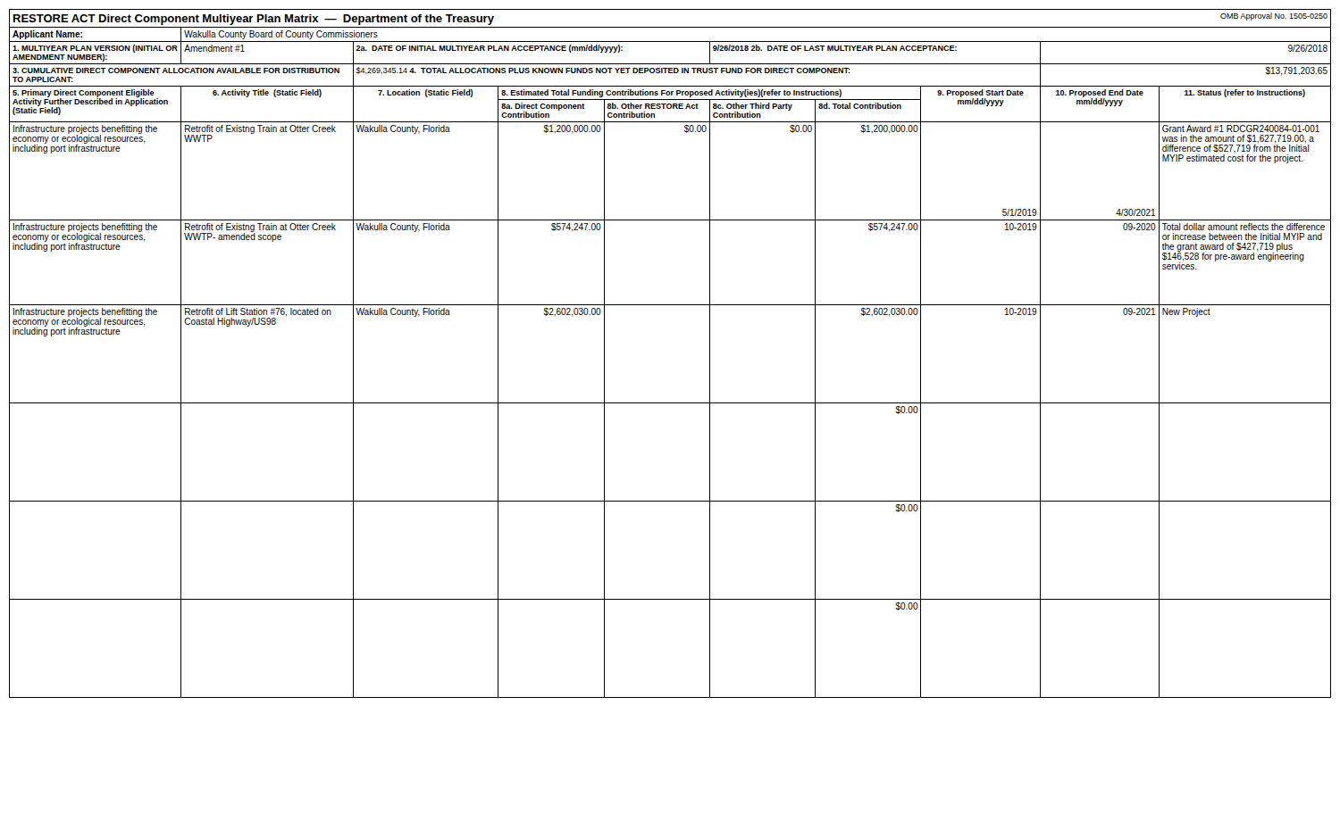| RESTORE ACT Direct Component Multiyear Plan Matrix — Department of the Treasury | OMB Approval No. 1505-0250 |
| Applicant Name: | Wakulla County Board of County Commissioners |
| 1. MULTIYEAR PLAN VERSION (INITIAL OR AMENDMENT NUMBER): | Amendment #1 | 2a. DATE OF INITIAL MULTIYEAR PLAN ACCEPTANCE (mm/dd/yyyy): | 9/26/2018 2b. DATE OF LAST MULTIYEAR PLAN ACCEPTANCE: | 9/26/2018 |
| 3. CUMULATIVE DIRECT COMPONENT ALLOCATION AVAILABLE FOR DISTRIBUTION TO APPLICANT: | $4,269,345.14 4. TOTAL ALLOCATIONS PLUS KNOWN FUNDS NOT YET DEPOSITED IN TRUST FUND FOR DIRECT COMPONENT: | $13,791,203.65 |
| 5. Primary Direct Component Eligible Activity Further Described in Application (Static Field) | 6. Activity Title (Static Field) | 7. Location (Static Field) | 8. Estimated Total Funding Contributions For Proposed Activity(ies)(refer to Instructions) | 9. Proposed Start Date mm/dd/yyyy | 10. Proposed End Date mm/dd/yyyy | 11. Status (refer to Instructions) |
| 8a. Direct Component Contribution | 8b. Other RESTORE Act Contribution | 8c. Other Third Party Contribution | 8d. Total Contribution |
| Infrastructure projects benefitting the economy or ecological resources, including port infrastructure | Retrofit of Existng Train at Otter Creek WWTP | Wakulla County, Florida | $1,200,000.00 | $0.00 | $0.00 | $1,200,000.00 | 5/1/2019 | 4/30/2021 | Grant Award #1 RDCGR240084-01-001 was in the amount of $1,627,719.00, a difference of $527,719 from the Initial MYIP estimated cost for the project. |
| Infrastructure projects benefitting the economy or ecological resources, including port infrastructure | Retrofit of Existng Train at Otter Creek WWTP- amended scope | Wakulla County, Florida | $574,247.00 | | | $574,247.00 | 10-2019 | 09-2020 | Total dollar amount reflects the difference or increase between the Initial MYIP and the grant award of $427,719 plus $146,528 for pre-award engineering services. |
| Infrastructure projects benefitting the economy or ecological resources, including port infrastructure | Retrofit of Lift Station #76, located on Coastal Highway/US98 | Wakulla County, Florida | $2,602,030.00 | | | $2,602,030.00 | 10-2019 | 09-2021 | New Project |
| | | | | | | $0.00 | | | |
| | | | | | | $0.00 | | | |
| | | | | | | $0.00 | | | |